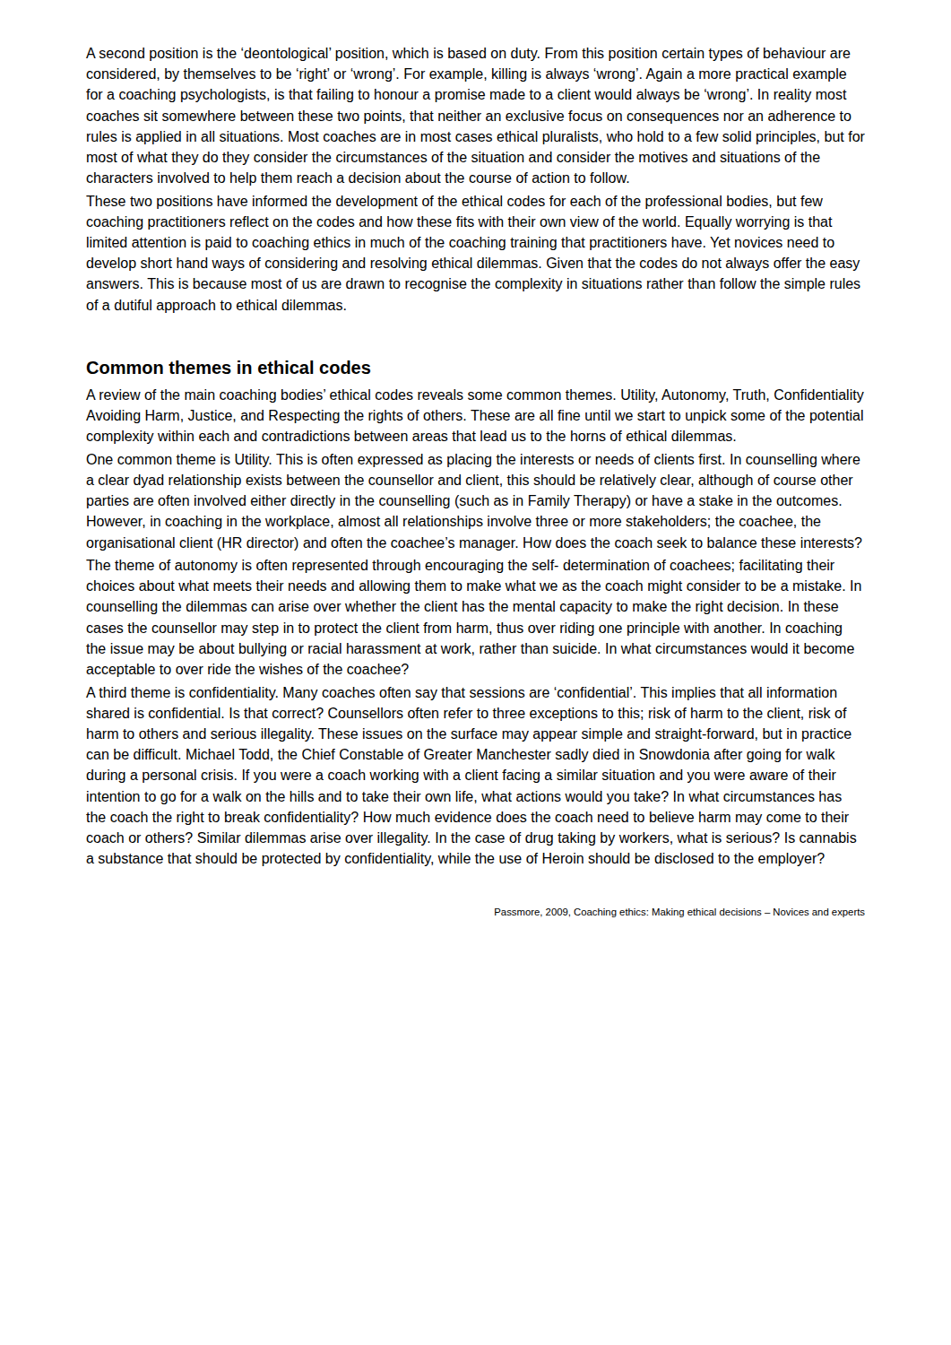A second position is the ‘deontological’ position, which is based on duty. From this position certain types of behaviour are considered, by themselves to be ‘right’ or ‘wrong’. For example, killing is always ‘wrong’. Again a more practical example for a coaching psychologists, is that failing to honour a promise made to a client would always be ‘wrong’. In reality most coaches sit somewhere between these two points, that neither an exclusive focus on consequences nor an adherence to rules is applied in all situations. Most coaches are in most cases ethical pluralists, who hold to a few solid principles, but for most of what they do they consider the circumstances of the situation and consider the motives and situations of the characters involved to help them reach a decision about the course of action to follow.
These two positions have informed the development of the ethical codes for each of the professional bodies, but few coaching practitioners reflect on the codes and how these fits with their own view of the world. Equally worrying is that limited attention is paid to coaching ethics in much of the coaching training that practitioners have. Yet novices need to develop short hand ways of considering and resolving ethical dilemmas. Given that the codes do not always offer the easy answers. This is because most of us are drawn to recognise the complexity in situations rather than follow the simple rules of a dutiful approach to ethical dilemmas.
Common themes in ethical codes
A review of the main coaching bodies’ ethical codes reveals some common themes. Utility, Autonomy, Truth, Confidentiality Avoiding Harm, Justice, and Respecting the rights of others. These are all fine until we start to unpick some of the potential complexity within each and contradictions between areas that lead us to the horns of ethical dilemmas.
One common theme is Utility. This is often expressed as placing the interests or needs of clients first. In counselling where a clear dyad relationship exists between the counsellor and client, this should be relatively clear, although of course other parties are often involved either directly in the counselling (such as in Family Therapy) or have a stake in the outcomes. However, in coaching in the workplace, almost all relationships involve three or more stakeholders; the coachee, the organisational client (HR director) and often the coachee’s manager. How does the coach seek to balance these interests?
The theme of autonomy is often represented through encouraging the self- determination of coachees; facilitating their choices about what meets their needs and allowing them to make what we as the coach might consider to be a mistake. In counselling the dilemmas can arise over whether the client has the mental capacity to make the right decision. In these cases the counsellor may step in to protect the client from harm, thus over riding one principle with another. In coaching the issue may be about bullying or racial harassment at work, rather than suicide. In what circumstances would it become acceptable to over ride the wishes of the coachee?
A third theme is confidentiality. Many coaches often say that sessions are ‘confidential’. This implies that all information shared is confidential. Is that correct? Counsellors often refer to three exceptions to this; risk of harm to the client, risk of harm to others and serious illegality. These issues on the surface may appear simple and straight-forward, but in practice can be difficult. Michael Todd, the Chief Constable of Greater Manchester sadly died in Snowdonia after going for walk during a personal crisis. If you were a coach working with a client facing a similar situation and you were aware of their intention to go for a walk on the hills and to take their own life, what actions would you take? In what circumstances has the coach the right to break confidentiality? How much evidence does the coach need to believe harm may come to their coach or others? Similar dilemmas arise over illegality. In the case of drug taking by workers, what is serious? Is cannabis a substance that should be protected by confidentiality, while the use of Heroin should be disclosed to the employer?
Passmore, 2009, Coaching ethics: Making ethical decisions – Novices and experts